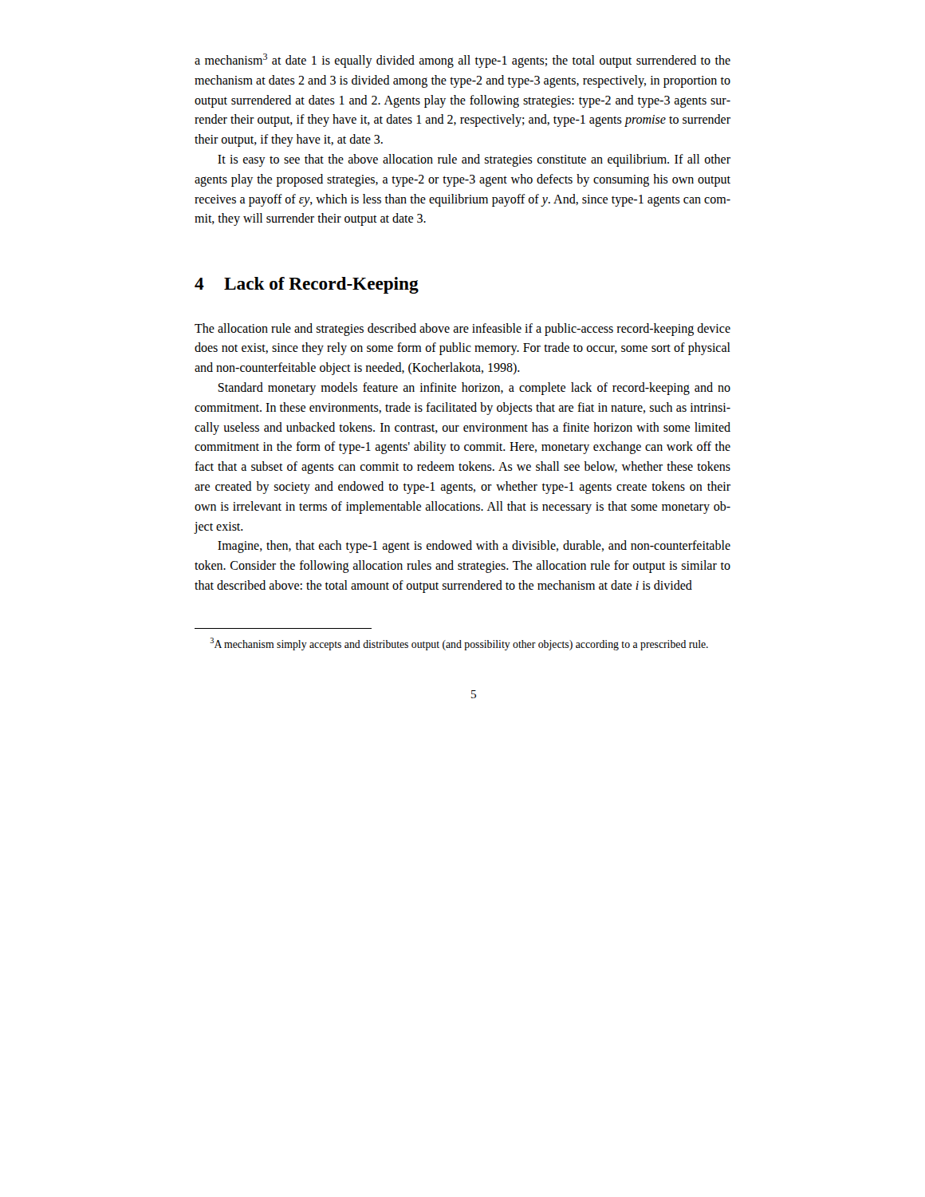a mechanism3 at date 1 is equally divided among all type-1 agents; the total output surrendered to the mechanism at dates 2 and 3 is divided among the type-2 and type-3 agents, respectively, in proportion to output surrendered at dates 1 and 2. Agents play the following strategies: type-2 and type-3 agents surrender their output, if they have it, at dates 1 and 2, respectively; and, type-1 agents promise to surrender their output, if they have it, at date 3.
It is easy to see that the above allocation rule and strategies constitute an equilibrium. If all other agents play the proposed strategies, a type-2 or type-3 agent who defects by consuming his own output receives a payoff of εy, which is less than the equilibrium payoff of y. And, since type-1 agents can commit, they will surrender their output at date 3.
4 Lack of Record-Keeping
The allocation rule and strategies described above are infeasible if a public-access record-keeping device does not exist, since they rely on some form of public memory. For trade to occur, some sort of physical and non-counterfeitable object is needed, (Kocherlakota, 1998).
Standard monetary models feature an infinite horizon, a complete lack of record-keeping and no commitment. In these environments, trade is facilitated by objects that are fiat in nature, such as intrinsically useless and unbacked tokens. In contrast, our environment has a finite horizon with some limited commitment in the form of type-1 agents' ability to commit. Here, monetary exchange can work off the fact that a subset of agents can commit to redeem tokens. As we shall see below, whether these tokens are created by society and endowed to type-1 agents, or whether type-1 agents create tokens on their own is irrelevant in terms of implementable allocations. All that is necessary is that some monetary object exist.
Imagine, then, that each type-1 agent is endowed with a divisible, durable, and non-counterfeitable token. Consider the following allocation rules and strategies. The allocation rule for output is similar to that described above: the total amount of output surrendered to the mechanism at date i is divided
3A mechanism simply accepts and distributes output (and possibility other objects) according to a prescribed rule.
5